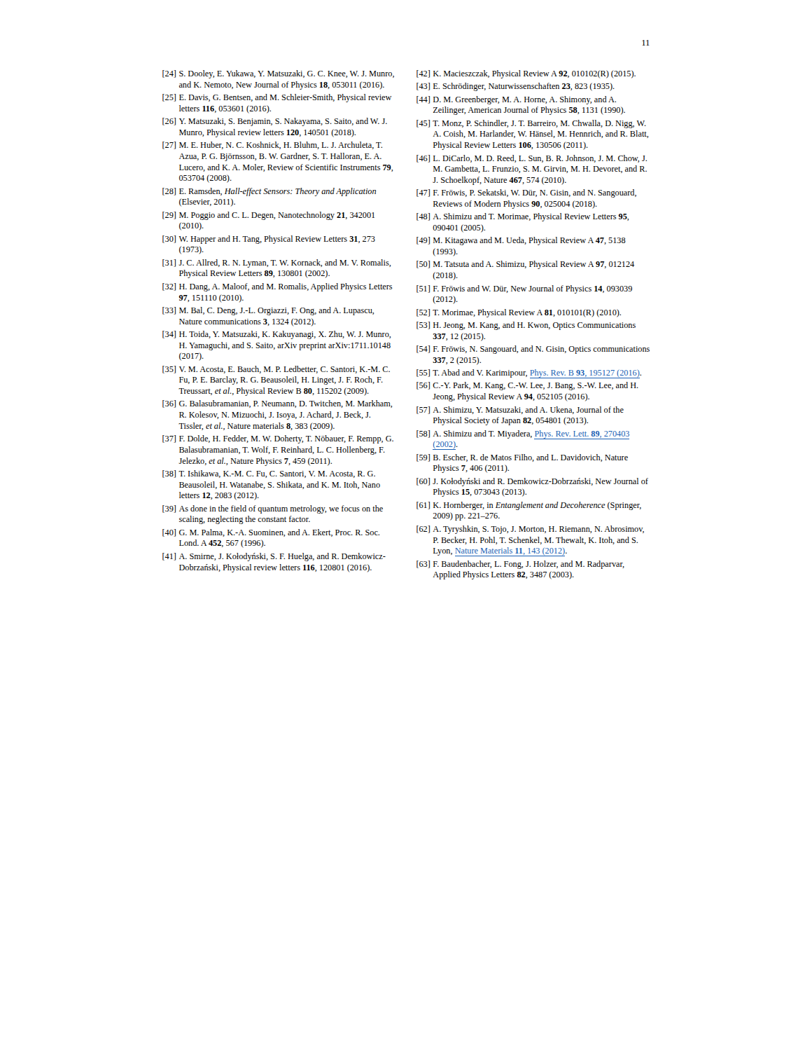11
[24] S. Dooley, E. Yukawa, Y. Matsuzaki, G. C. Knee, W. J. Munro, and K. Nemoto, New Journal of Physics 18, 053011 (2016).
[25] E. Davis, G. Bentsen, and M. Schleier-Smith, Physical review letters 116, 053601 (2016).
[26] Y. Matsuzaki, S. Benjamin, S. Nakayama, S. Saito, and W. J. Munro, Physical review letters 120, 140501 (2018).
[27] M. E. Huber, N. C. Koshnick, H. Bluhm, L. J. Archuleta, T. Azua, P. G. Björnsson, B. W. Gardner, S. T. Halloran, E. A. Lucero, and K. A. Moler, Review of Scientific Instruments 79, 053704 (2008).
[28] E. Ramsden, Hall-effect Sensors: Theory and Application (Elsevier, 2011).
[29] M. Poggio and C. L. Degen, Nanotechnology 21, 342001 (2010).
[30] W. Happer and H. Tang, Physical Review Letters 31, 273 (1973).
[31] J. C. Allred, R. N. Lyman, T. W. Kornack, and M. V. Romalis, Physical Review Letters 89, 130801 (2002).
[32] H. Dang, A. Maloof, and M. Romalis, Applied Physics Letters 97, 151110 (2010).
[33] M. Bal, C. Deng, J.-L. Orgiazzi, F. Ong, and A. Lupascu, Nature communications 3, 1324 (2012).
[34] H. Toida, Y. Matsuzaki, K. Kakuyanagi, X. Zhu, W. J. Munro, H. Yamaguchi, and S. Saito, arXiv preprint arXiv:1711.10148 (2017).
[35] V. M. Acosta, E. Bauch, M. P. Ledbetter, C. Santori, K.-M. C. Fu, P. E. Barclay, R. G. Beausoleil, H. Linget, J. F. Roch, F. Treussart, et al., Physical Review B 80, 115202 (2009).
[36] G. Balasubramanian, P. Neumann, D. Twitchen, M. Markham, R. Kolesov, N. Mizuochi, J. Isoya, J. Achard, J. Beck, J. Tissler, et al., Nature materials 8, 383 (2009).
[37] F. Dolde, H. Fedder, M. W. Doherty, T. Nöbauer, F. Rempp, G. Balasubramanian, T. Wolf, F. Reinhard, L. C. Hollenberg, F. Jelezko, et al., Nature Physics 7, 459 (2011).
[38] T. Ishikawa, K.-M. C. Fu, C. Santori, V. M. Acosta, R. G. Beausoleil, H. Watanabe, S. Shikata, and K. M. Itoh, Nano letters 12, 2083 (2012).
[39] As done in the field of quantum metrology, we focus on the scaling, neglecting the constant factor.
[40] G. M. Palma, K.-A. Suominen, and A. Ekert, Proc. R. Soc. Lond. A 452, 567 (1996).
[41] A. Smirne, J. Kołodyński, S. F. Huelga, and R. Demkowicz-Dobrzański, Physical review letters 116, 120801 (2016).
[42] K. Macieszczak, Physical Review A 92, 010102(R) (2015).
[43] E. Schrödinger, Naturwissenschaften 23, 823 (1935).
[44] D. M. Greenberger, M. A. Horne, A. Shimony, and A. Zeilinger, American Journal of Physics 58, 1131 (1990).
[45] T. Monz, P. Schindler, J. T. Barreiro, M. Chwalla, D. Nigg, W. A. Coish, M. Harlander, W. Hänsel, M. Hennrich, and R. Blatt, Physical Review Letters 106, 130506 (2011).
[46] L. DiCarlo, M. D. Reed, L. Sun, B. R. Johnson, J. M. Chow, J. M. Gambetta, L. Frunzio, S. M. Girvin, M. H. Devoret, and R. J. Schoelkopf, Nature 467, 574 (2010).
[47] F. Fröwis, P. Sekatski, W. Dür, N. Gisin, and N. Sangouard, Reviews of Modern Physics 90, 025004 (2018).
[48] A. Shimizu and T. Morimae, Physical Review Letters 95, 090401 (2005).
[49] M. Kitagawa and M. Ueda, Physical Review A 47, 5138 (1993).
[50] M. Tatsuta and A. Shimizu, Physical Review A 97, 012124 (2018).
[51] F. Fröwis and W. Dür, New Journal of Physics 14, 093039 (2012).
[52] T. Morimae, Physical Review A 81, 010101(R) (2010).
[53] H. Jeong, M. Kang, and H. Kwon, Optics Communications 337, 12 (2015).
[54] F. Fröwis, N. Sangouard, and N. Gisin, Optics communications 337, 2 (2015).
[55] T. Abad and V. Karimipour, Phys. Rev. B 93, 195127 (2016).
[56] C.-Y. Park, M. Kang, C.-W. Lee, J. Bang, S.-W. Lee, and H. Jeong, Physical Review A 94, 052105 (2016).
[57] A. Shimizu, Y. Matsuzaki, and A. Ukena, Journal of the Physical Society of Japan 82, 054801 (2013).
[58] A. Shimizu and T. Miyadera, Phys. Rev. Lett. 89, 270403 (2002).
[59] B. Escher, R. de Matos Filho, and L. Davidovich, Nature Physics 7, 406 (2011).
[60] J. Kołodyński and R. Demkowicz-Dobrzański, New Journal of Physics 15, 073043 (2013).
[61] K. Hornberger, in Entanglement and Decoherence (Springer, 2009) pp. 221–276.
[62] A. Tyryshkin, S. Tojo, J. Morton, H. Riemann, N. Abrosimov, P. Becker, H. Pohl, T. Schenkel, M. Thewalt, K. Itoh, and S. Lyon, Nature Materials 11, 143 (2012).
[63] F. Baudenbacher, L. Fong, J. Holzer, and M. Radparvar, Applied Physics Letters 82, 3487 (2003).